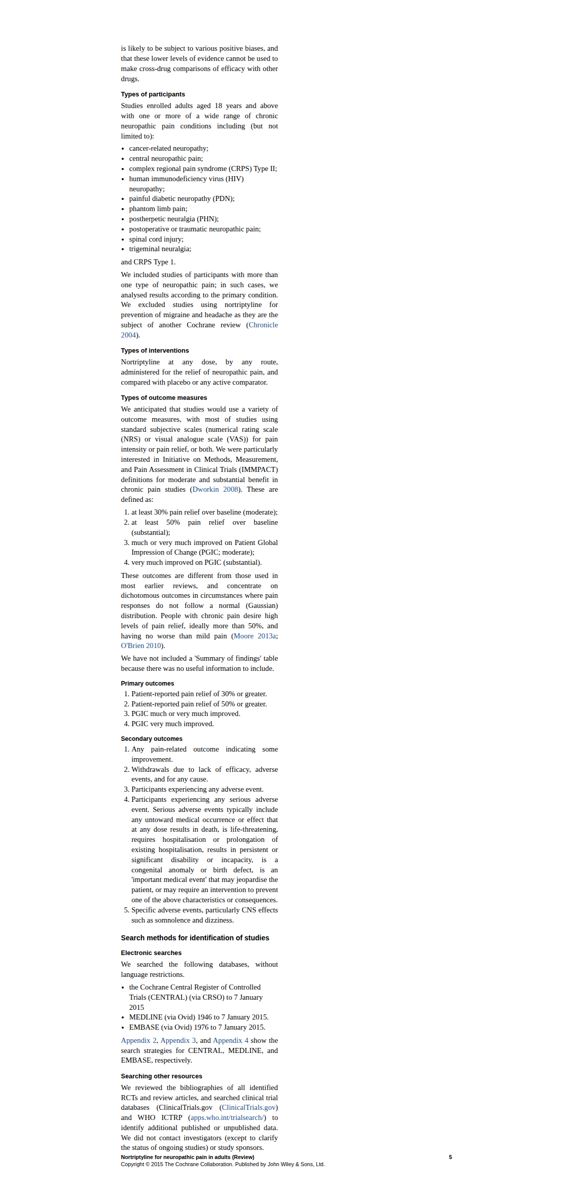is likely to be subject to various positive biases, and that these lower levels of evidence cannot be used to make cross-drug comparisons of efficacy with other drugs.
Types of participants
Studies enrolled adults aged 18 years and above with one or more of a wide range of chronic neuropathic pain conditions including (but not limited to):
cancer-related neuropathy;
central neuropathic pain;
complex regional pain syndrome (CRPS) Type II;
human immunodeficiency virus (HIV) neuropathy;
painful diabetic neuropathy (PDN);
phantom limb pain;
postherpetic neuralgia (PHN);
postoperative or traumatic neuropathic pain;
spinal cord injury;
trigeminal neuralgia;
and CRPS Type 1.
We included studies of participants with more than one type of neuropathic pain; in such cases, we analysed results according to the primary condition. We excluded studies using nortriptyline for prevention of migraine and headache as they are the subject of another Cochrane review (Chronicle 2004).
Types of interventions
Nortriptyline at any dose, by any route, administered for the relief of neuropathic pain, and compared with placebo or any active comparator.
Types of outcome measures
We anticipated that studies would use a variety of outcome measures, with most of studies using standard subjective scales (numerical rating scale (NRS) or visual analogue scale (VAS)) for pain intensity or pain relief, or both. We were particularly interested in Initiative on Methods, Measurement, and Pain Assessment in Clinical Trials (IMMPACT) definitions for moderate and substantial benefit in chronic pain studies (Dworkin 2008). These are defined as:
at least 30% pain relief over baseline (moderate);
at least 50% pain relief over baseline (substantial);
much or very much improved on Patient Global Impression of Change (PGIC; moderate);
very much improved on PGIC (substantial).
These outcomes are different from those used in most earlier reviews, and concentrate on dichotomous outcomes in circumstances where pain responses do not follow a normal (Gaussian) distribution. People with chronic pain desire high levels of pain relief, ideally more than 50%, and having no worse than mild pain (Moore 2013a; O'Brien 2010).
We have not included a 'Summary of findings' table because there was no useful information to include.
Primary outcomes
Patient-reported pain relief of 30% or greater.
Patient-reported pain relief of 50% or greater.
PGIC much or very much improved.
PGIC very much improved.
Secondary outcomes
Any pain-related outcome indicating some improvement.
Withdrawals due to lack of efficacy, adverse events, and for any cause.
Participants experiencing any adverse event.
Participants experiencing any serious adverse event. Serious adverse events typically include any untoward medical occurrence or effect that at any dose results in death, is life-threatening, requires hospitalisation or prolongation of existing hospitalisation, results in persistent or significant disability or incapacity, is a congenital anomaly or birth defect, is an 'important medical event' that may jeopardise the patient, or may require an intervention to prevent one of the above characteristics or consequences.
Specific adverse events, particularly CNS effects such as somnolence and dizziness.
Search methods for identification of studies
Electronic searches
We searched the following databases, without language restrictions.
the Cochrane Central Register of Controlled Trials (CENTRAL) (via CRSO) to 7 January 2015
MEDLINE (via Ovid) 1946 to 7 January 2015.
EMBASE (via Ovid) 1976 to 7 January 2015.
Appendix 2, Appendix 3, and Appendix 4 show the search strategies for CENTRAL, MEDLINE, and EMBASE, respectively.
Searching other resources
We reviewed the bibliographies of all identified RCTs and review articles, and searched clinical trial databases (ClinicalTrials.gov (ClinicalTrials.gov) and WHO ICTRP (apps.who.int/trialsearch/) to identify additional published or unpublished data. We did not contact investigators (except to clarify the status of ongoing studies) or study sponsors.
5 Nortriptyline for neuropathic pain in adults (Review) Copyright © 2015 The Cochrane Collaboration. Published by John Wiley & Sons, Ltd.